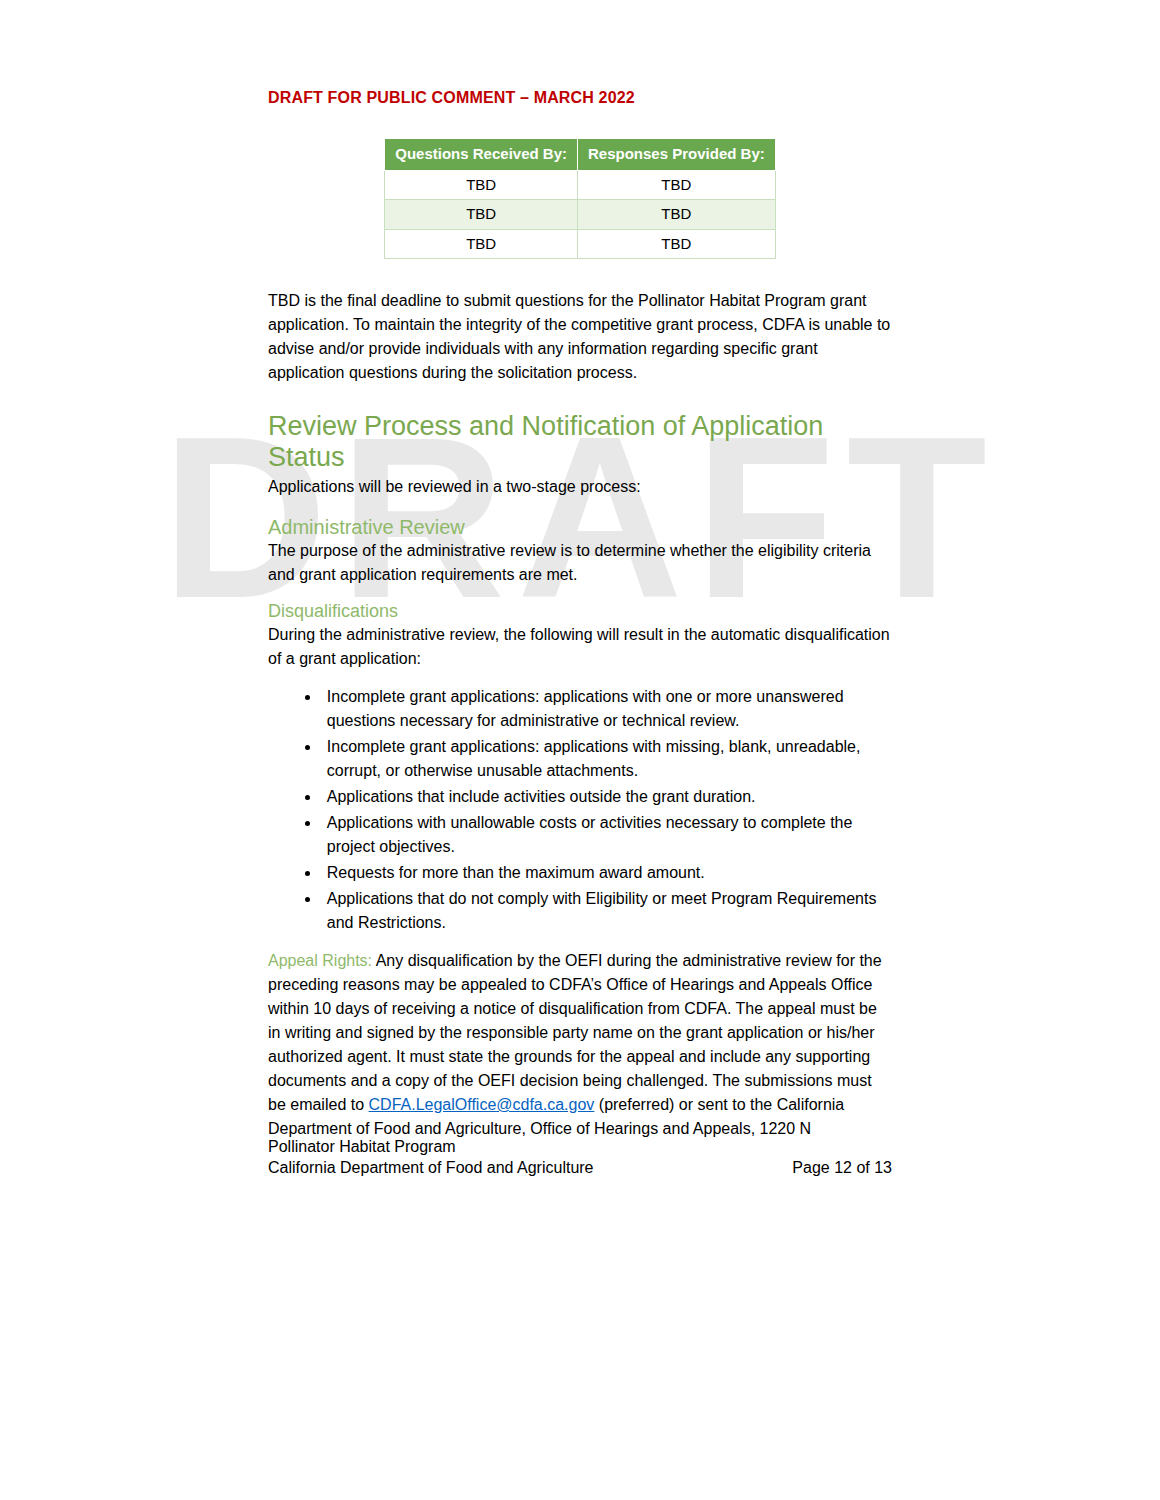DRAFT
DRAFT FOR PUBLIC COMMENT – MARCH 2022
| Questions Received By: | Responses Provided By: |
| --- | --- |
| TBD | TBD |
| TBD | TBD |
| TBD | TBD |
TBD is the final deadline to submit questions for the Pollinator Habitat Program grant application. To maintain the integrity of the competitive grant process, CDFA is unable to advise and/or provide individuals with any information regarding specific grant application questions during the solicitation process.
Review Process and Notification of Application Status
Applications will be reviewed in a two-stage process:
Administrative Review
The purpose of the administrative review is to determine whether the eligibility criteria and grant application requirements are met.
Disqualifications
During the administrative review, the following will result in the automatic disqualification of a grant application:
Incomplete grant applications: applications with one or more unanswered questions necessary for administrative or technical review.
Incomplete grant applications: applications with missing, blank, unreadable, corrupt, or otherwise unusable attachments.
Applications that include activities outside the grant duration.
Applications with unallowable costs or activities necessary to complete the project objectives.
Requests for more than the maximum award amount.
Applications that do not comply with Eligibility or meet Program Requirements and Restrictions.
Appeal Rights: Any disqualification by the OEFI during the administrative review for the preceding reasons may be appealed to CDFA’s Office of Hearings and Appeals Office within 10 days of receiving a notice of disqualification from CDFA. The appeal must be in writing and signed by the responsible party name on the grant application or his/her authorized agent. It must state the grounds for the appeal and include any supporting documents and a copy of the OEFI decision being challenged. The submissions must be emailed to CDFA.LegalOffice@cdfa.ca.gov (preferred) or sent to the California Department of Food and Agriculture, Office of Hearings and Appeals, 1220 N
Pollinator Habitat Program
California Department of Food and Agriculture
Page 12 of 13